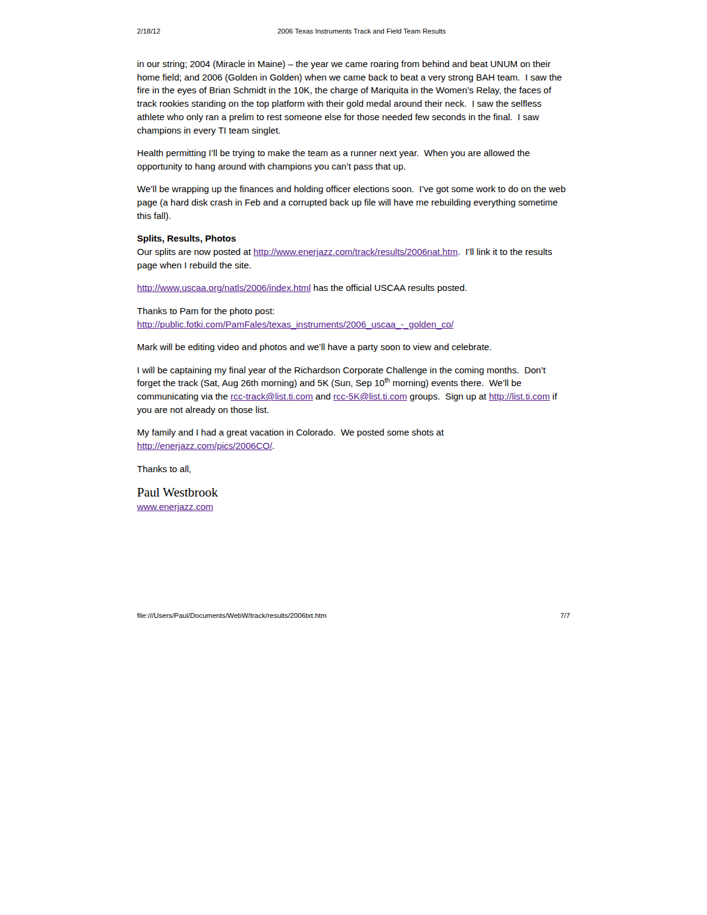2/18/12 2006 Texas Instruments Track and Field Team Results
in our string; 2004 (Miracle in Maine) – the year we came roaring from behind and beat UNUM on their home field; and 2006 (Golden in Golden) when we came back to beat a very strong BAH team. I saw the fire in the eyes of Brian Schmidt in the 10K, the charge of Mariquita in the Women’s Relay, the faces of track rookies standing on the top platform with their gold medal around their neck. I saw the selfless athlete who only ran a prelim to rest someone else for those needed few seconds in the final. I saw champions in every TI team singlet.
Health permitting I’ll be trying to make the team as a runner next year. When you are allowed the opportunity to hang around with champions you can’t pass that up.
We’ll be wrapping up the finances and holding officer elections soon. I’ve got some work to do on the web page (a hard disk crash in Feb and a corrupted back up file will have me rebuilding everything sometime this fall).
Splits, Results, Photos
Our splits are now posted at http://www.enerjazz.com/track/results/2006nat.htm. I’ll link it to the results page when I rebuild the site.
http://www.uscaa.org/natls/2006/index.html has the official USCAA results posted.
Thanks to Pam for the photo post:
http://public.fotki.com/PamFales/texas_instruments/2006_uscaa_-_golden_co/
Mark will be editing video and photos and we’ll have a party soon to view and celebrate.
I will be captaining my final year of the Richardson Corporate Challenge in the coming months. Don’t forget the track (Sat, Aug 26th morning) and 5K (Sun, Sep 10th morning) events there. We’ll be communicating via the rcc-track@list.ti.com and rcc-5K@list.ti.com groups. Sign up at http://list.ti.com if you are not already on those list.
My family and I had a great vacation in Colorado. We posted some shots at http://enerjazz.com/pics/2006CO/.
Thanks to all,
Paul Westbrook
www.enerjazz.com
file:///Users/Paul/Documents/WebW/track/results/2006txt.htm 7/7